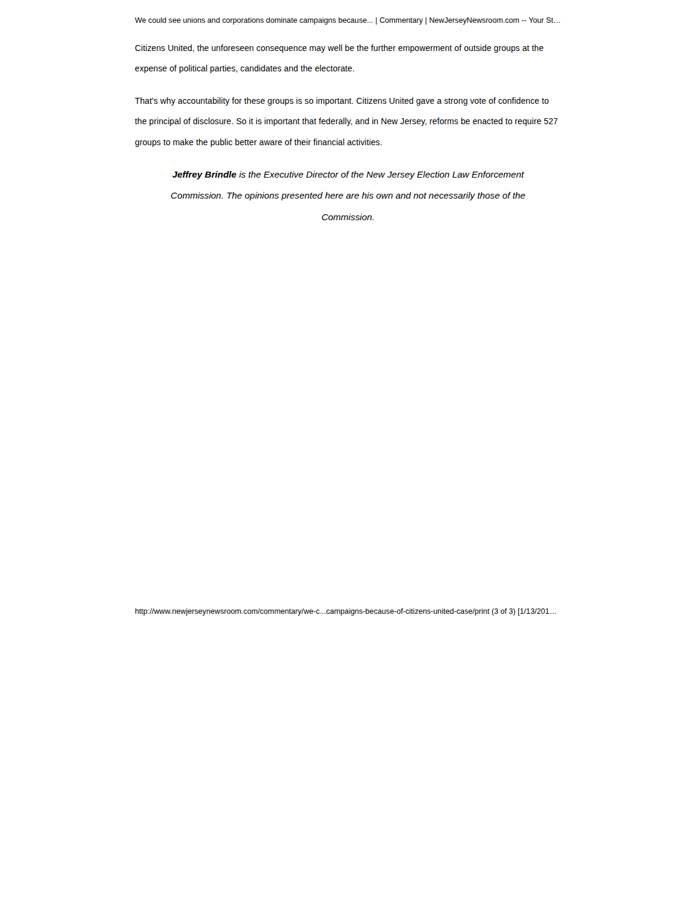We could see unions and corporations dominate campaigns because... | Commentary | NewJerseyNewsroom.com -- Your State. Your News.
Citizens United, the unforeseen consequence may well be the further empowerment of outside groups at the expense of political parties, candidates and the electorate.
That's why accountability for these groups is so important. Citizens United gave a strong vote of confidence to the principal of disclosure. So it is important that federally, and in New Jersey, reforms be enacted to require 527 groups to make the public better aware of their financial activities.
Jeffrey Brindle is the Executive Director of the New Jersey Election Law Enforcement Commission. The opinions presented here are his own and not necessarily those of the Commission.
http://www.newjerseynewsroom.com/commentary/we-c...campaigns-because-of-citizens-united-case/print (3 of 3) [1/13/2012 4:41:54 PM]